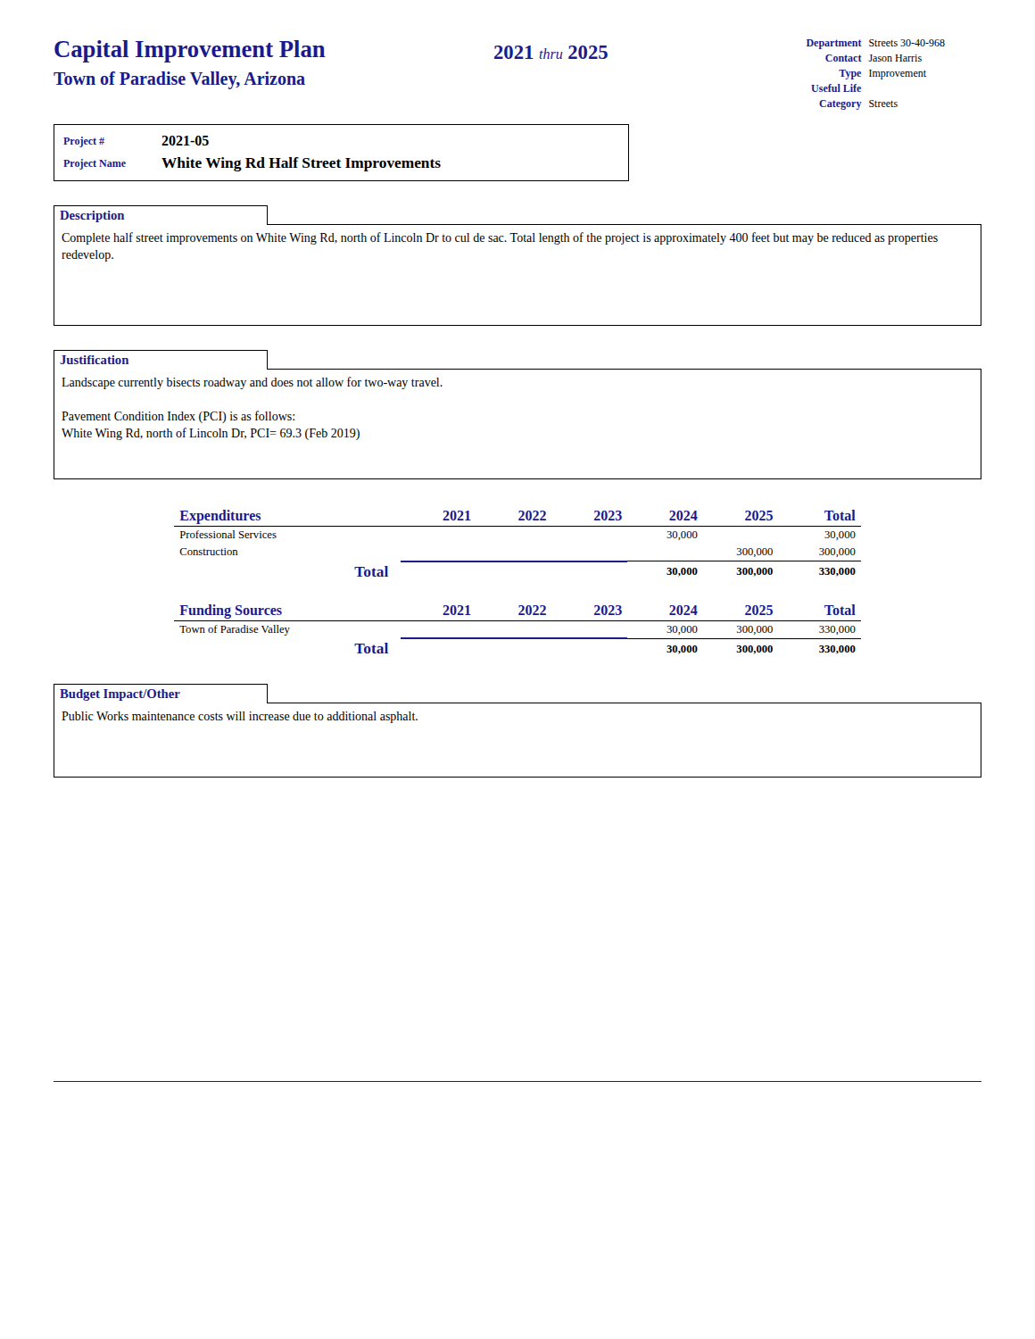Capital Improvement Plan
Town of Paradise Valley, Arizona
2021 thru 2025
| Department | Streets 30-40-968 |
| Contact | Jason Harris |
| Type | Improvement |
| Useful Life | |
| Category | Streets |
| Project # | 2021-05 |
| Project Name | White Wing Rd Half Street Improvements |
Description
Complete half street improvements on White Wing Rd, north of Lincoln Dr to cul de sac. Total length of the project is approximately 400 feet but may be reduced as properties redevelop.
Justification
Landscape currently bisects roadway and does not allow for two-way travel.
Pavement Condition Index (PCI) is as follows:
White Wing Rd, north of Lincoln Dr, PCI= 69.3 (Feb 2019)
| Expenditures | 2021 | 2022 | 2023 | 2024 | 2025 | Total |
| --- | --- | --- | --- | --- | --- | --- |
| Professional Services | | | | 30,000 | | 30,000 |
| Construction | | | | | 300,000 | 300,000 |
| Total | | | | 30,000 | 300,000 | 330,000 |
| Funding Sources | 2021 | 2022 | 2023 | 2024 | 2025 | Total |
| Town of Paradise Valley | | | | 30,000 | 300,000 | 330,000 |
| Total | | | | 30,000 | 300,000 | 330,000 |
Budget Impact/Other
Public Works maintenance costs will increase due to additional asphalt.